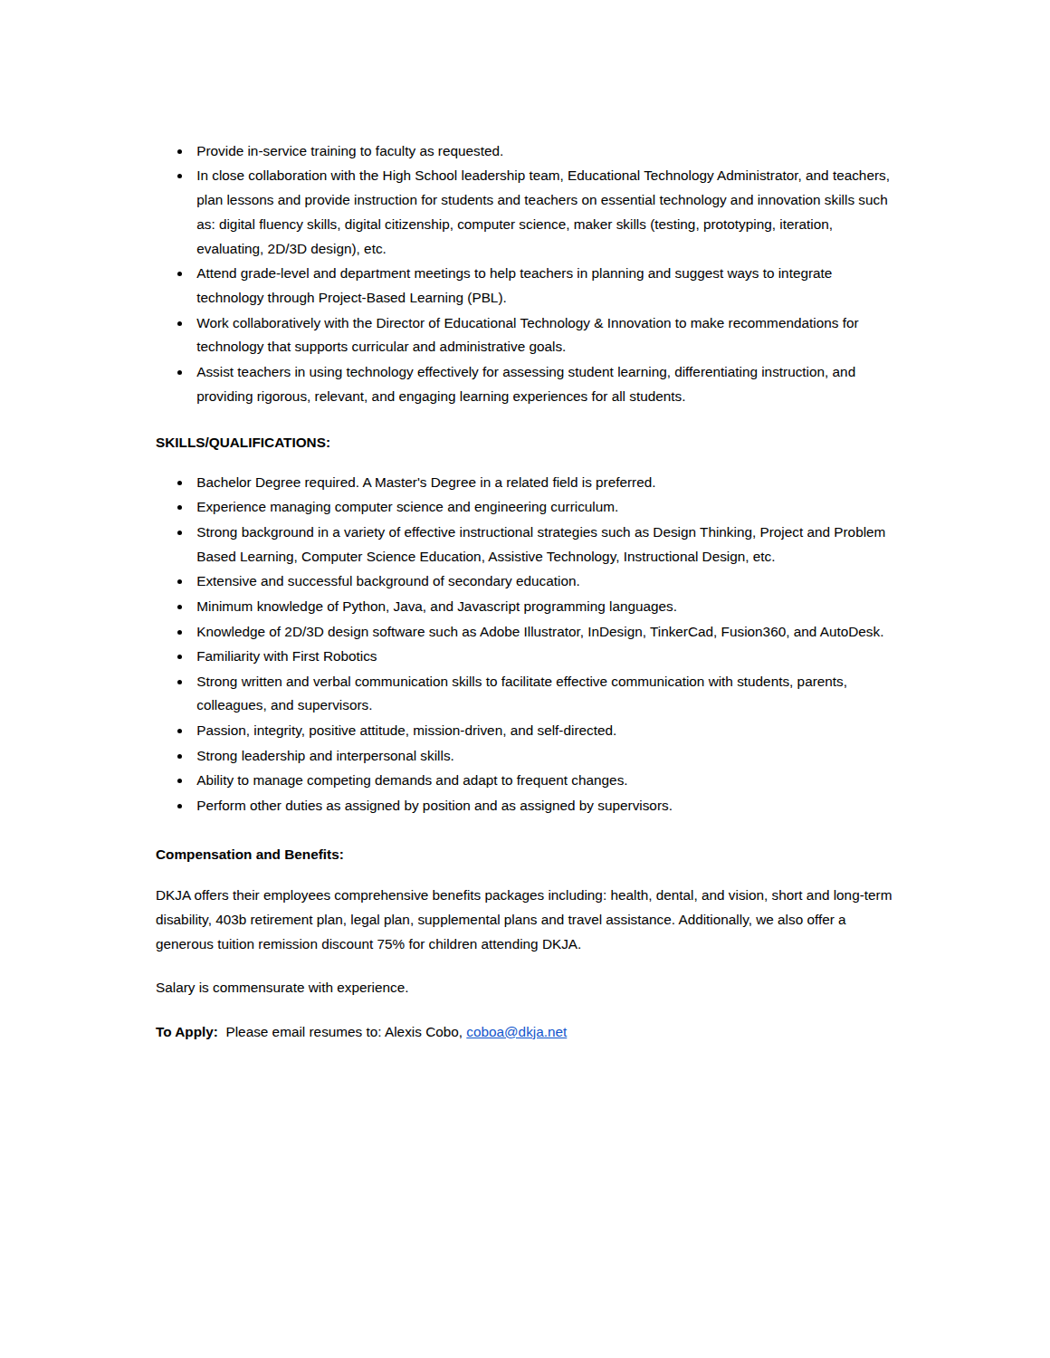Provide in-service training to faculty as requested.
In close collaboration with the High School leadership team, Educational Technology Administrator, and teachers, plan lessons and provide instruction for students and teachers on essential technology and innovation skills such as: digital fluency skills, digital citizenship, computer science, maker skills (testing, prototyping, iteration, evaluating, 2D/3D design), etc.
Attend grade-level and department meetings to help teachers in planning and suggest ways to integrate technology through Project-Based Learning (PBL).
Work collaboratively with the Director of Educational Technology & Innovation to make recommendations for technology that supports curricular and administrative goals.
Assist teachers in using technology effectively for assessing student learning, differentiating instruction, and providing rigorous, relevant, and engaging learning experiences for all students.
SKILLS/QUALIFICATIONS:
Bachelor Degree required. A Master's Degree in a related field is preferred.
Experience managing computer science and engineering curriculum.
Strong background in a variety of effective instructional strategies such as Design Thinking, Project and Problem Based Learning, Computer Science Education, Assistive Technology, Instructional Design, etc.
Extensive and successful background of secondary education.
Minimum knowledge of Python, Java, and Javascript programming languages.
Knowledge of 2D/3D design software such as Adobe Illustrator, InDesign, TinkerCad, Fusion360, and AutoDesk.
Familiarity with First Robotics
Strong written and verbal communication skills to facilitate effective communication with students, parents, colleagues, and supervisors.
Passion, integrity, positive attitude, mission-driven, and self-directed.
Strong leadership and interpersonal skills.
Ability to manage competing demands and adapt to frequent changes.
Perform other duties as assigned by position and as assigned by supervisors.
Compensation and Benefits:
DKJA offers their employees comprehensive benefits packages including: health, dental, and vision, short and long-term disability, 403b retirement plan, legal plan, supplemental plans and travel assistance. Additionally, we also offer a generous tuition remission discount 75% for children attending DKJA.
Salary is commensurate with experience.
To Apply: Please email resumes to: Alexis Cobo, coboa@dkja.net